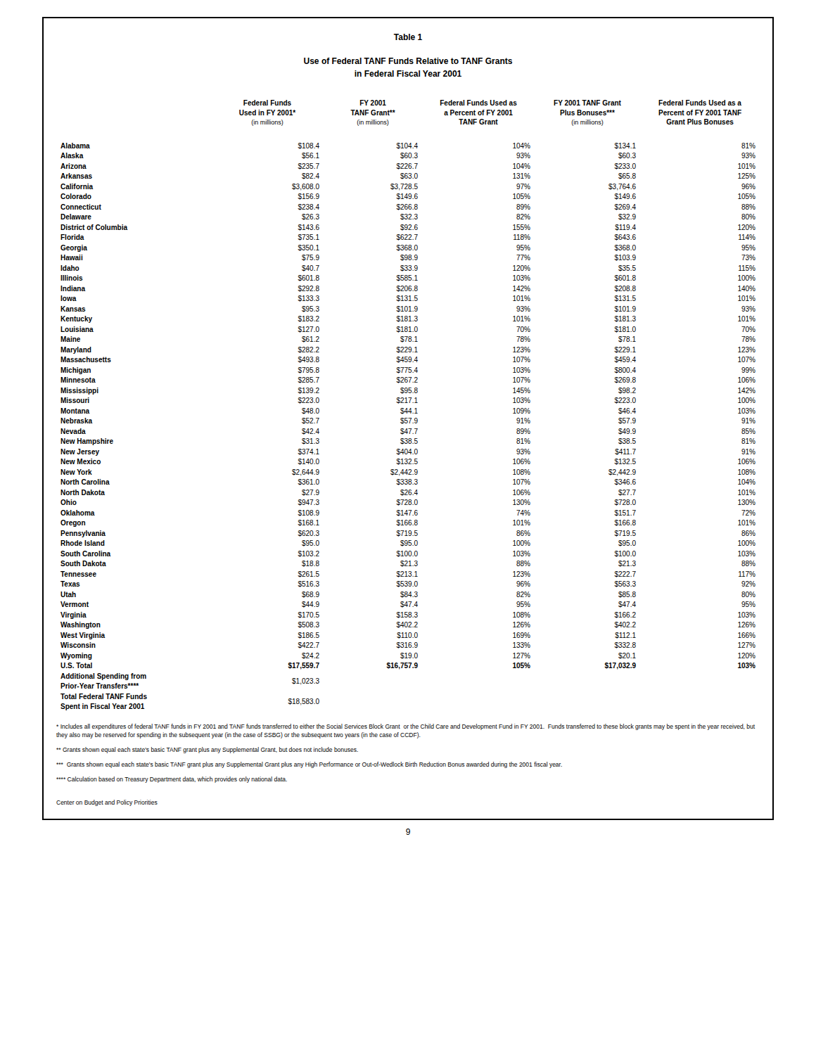Table 1
Use of Federal TANF Funds Relative to TANF Grants
in Federal Fiscal Year 2001
| | Federal Funds Used in FY 2001* (in millions) | FY 2001 TANF Grant** (in millions) | Federal Funds Used as a Percent of FY 2001 TANF Grant | FY 2001 TANF Grant Plus Bonuses*** (in millions) | Federal Funds Used as a Percent of FY 2001 TANF Grant Plus Bonuses |
| --- | --- | --- | --- | --- | --- |
| Alabama | $108.4 | $104.4 | 104% | $134.1 | 81% |
| Alaska | $56.1 | $60.3 | 93% | $60.3 | 93% |
| Arizona | $235.7 | $226.7 | 104% | $233.0 | 101% |
| Arkansas | $82.4 | $63.0 | 131% | $65.8 | 125% |
| California | $3,608.0 | $3,728.5 | 97% | $3,764.6 | 96% |
| Colorado | $156.9 | $149.6 | 105% | $149.6 | 105% |
| Connecticut | $238.4 | $266.8 | 89% | $269.4 | 88% |
| Delaware | $26.3 | $32.3 | 82% | $32.9 | 80% |
| District of Columbia | $143.6 | $92.6 | 155% | $119.4 | 120% |
| Florida | $735.1 | $622.7 | 118% | $643.6 | 114% |
| Georgia | $350.1 | $368.0 | 95% | $368.0 | 95% |
| Hawaii | $75.9 | $98.9 | 77% | $103.9 | 73% |
| Idaho | $40.7 | $33.9 | 120% | $35.5 | 115% |
| Illinois | $601.8 | $585.1 | 103% | $601.8 | 100% |
| Indiana | $292.8 | $206.8 | 142% | $208.8 | 140% |
| Iowa | $133.3 | $131.5 | 101% | $131.5 | 101% |
| Kansas | $95.3 | $101.9 | 93% | $101.9 | 93% |
| Kentucky | $183.2 | $181.3 | 101% | $181.3 | 101% |
| Louisiana | $127.0 | $181.0 | 70% | $181.0 | 70% |
| Maine | $61.2 | $78.1 | 78% | $78.1 | 78% |
| Maryland | $282.2 | $229.1 | 123% | $229.1 | 123% |
| Massachusetts | $493.8 | $459.4 | 107% | $459.4 | 107% |
| Michigan | $795.8 | $775.4 | 103% | $800.4 | 99% |
| Minnesota | $285.7 | $267.2 | 107% | $269.8 | 106% |
| Mississippi | $139.2 | $95.8 | 145% | $98.2 | 142% |
| Missouri | $223.0 | $217.1 | 103% | $223.0 | 100% |
| Montana | $48.0 | $44.1 | 109% | $46.4 | 103% |
| Nebraska | $52.7 | $57.9 | 91% | $57.9 | 91% |
| Nevada | $42.4 | $47.7 | 89% | $49.9 | 85% |
| New Hampshire | $31.3 | $38.5 | 81% | $38.5 | 81% |
| New Jersey | $374.1 | $404.0 | 93% | $411.7 | 91% |
| New Mexico | $140.0 | $132.5 | 106% | $132.5 | 106% |
| New York | $2,644.9 | $2,442.9 | 108% | $2,442.9 | 108% |
| North Carolina | $361.0 | $338.3 | 107% | $346.6 | 104% |
| North Dakota | $27.9 | $26.4 | 106% | $27.7 | 101% |
| Ohio | $947.3 | $728.0 | 130% | $728.0 | 130% |
| Oklahoma | $108.9 | $147.6 | 74% | $151.7 | 72% |
| Oregon | $168.1 | $166.8 | 101% | $166.8 | 101% |
| Pennsylvania | $620.3 | $719.5 | 86% | $719.5 | 86% |
| Rhode Island | $95.0 | $95.0 | 100% | $95.0 | 100% |
| South Carolina | $103.2 | $100.0 | 103% | $100.0 | 103% |
| South Dakota | $18.8 | $21.3 | 88% | $21.3 | 88% |
| Tennessee | $261.5 | $213.1 | 123% | $222.7 | 117% |
| Texas | $516.3 | $539.0 | 96% | $563.3 | 92% |
| Utah | $68.9 | $84.3 | 82% | $85.8 | 80% |
| Vermont | $44.9 | $47.4 | 95% | $47.4 | 95% |
| Virginia | $170.5 | $158.3 | 108% | $166.2 | 103% |
| Washington | $508.3 | $402.2 | 126% | $402.2 | 126% |
| West Virginia | $186.5 | $110.0 | 169% | $112.1 | 166% |
| Wisconsin | $422.7 | $316.9 | 133% | $332.8 | 127% |
| Wyoming | $24.2 | $19.0 | 127% | $20.1 | 120% |
| U.S. Total | $17,559.7 | $16,757.9 | 105% | $17,032.9 | 103% |
| Additional Spending from Prior-Year Transfers**** | $1,023.3 | | | | |
| Total Federal TANF Funds Spent in Fiscal Year 2001 | $18,583.0 | | | | |
* Includes all expenditures of federal TANF funds in FY 2001 and TANF funds transferred to either the Social Services Block Grant or the Child Care and Development Fund in FY 2001. Funds transferred to these block grants may be spent in the year received, but they also may be reserved for spending in the subsequent year (in the case of SSBG) or the subsequent two years (in the case of CCDF).
** Grants shown equal each state's basic TANF grant plus any Supplemental Grant, but does not include bonuses.
*** Grants shown equal each state's basic TANF grant plus any Supplemental Grant plus any High Performance or Out-of-Wedlock Birth Reduction Bonus awarded during the 2001 fiscal year.
**** Calculation based on Treasury Department data, which provides only national data.
Center on Budget and Policy Priorities
9